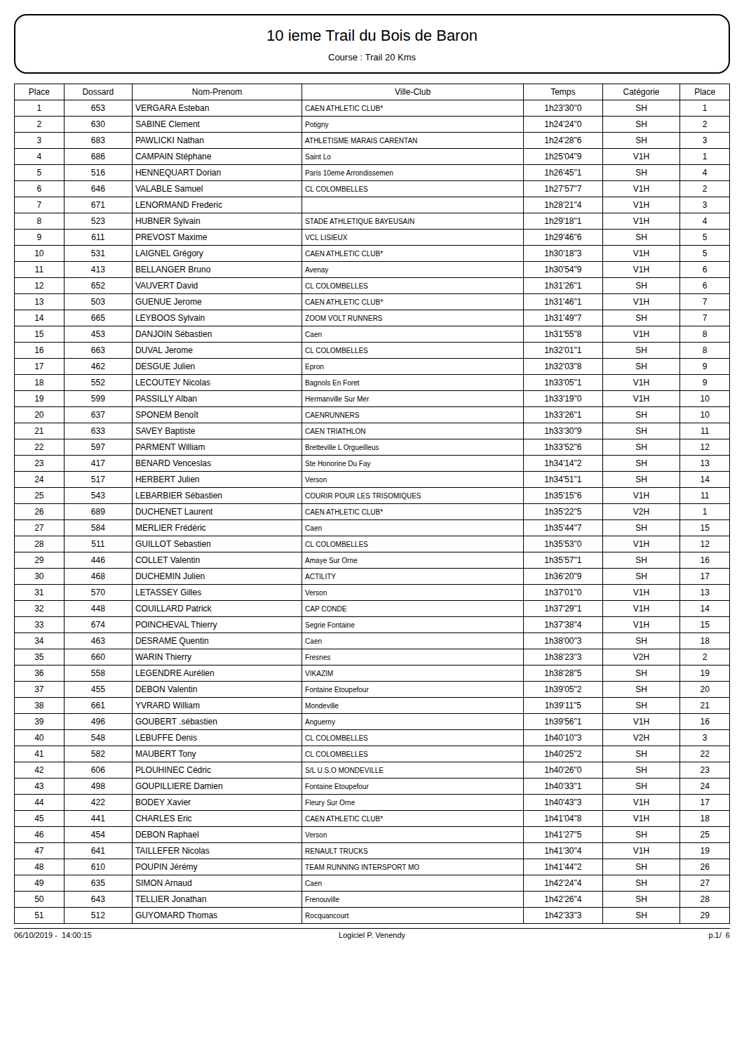10 ieme Trail du Bois de Baron
Course : Trail 20 Kms
| Place | Dossard | Nom-Prenom | Ville-Club | Temps | Catégorie | Place |
| --- | --- | --- | --- | --- | --- | --- |
| 1 | 653 | VERGARA Esteban | CAEN ATHLETIC CLUB* | 1h23'30"0 | SH | 1 |
| 2 | 630 | SABINE Clement | Potigny | 1h24'24"0 | SH | 2 |
| 3 | 683 | PAWLICKI Nathan | ATHLETISME MARAIS CARENTAN | 1h24'28"6 | SH | 3 |
| 4 | 686 | CAMPAIN Stéphane | Saint Lo | 1h25'04"9 | V1H | 1 |
| 5 | 516 | HENNEQUART Dorian | Paris 10eme Arrondissemen | 1h26'45"1 | SH | 4 |
| 6 | 646 | VALABLE Samuel | CL COLOMBELLES | 1h27'57"7 | V1H | 2 |
| 7 | 671 | LENORMAND Frederic | | 1h28'21"4 | V1H | 3 |
| 8 | 523 | HUBNER Sylvain | STADE ATHLETIQUE BAYEUSAIN | 1h29'18"1 | V1H | 4 |
| 9 | 611 | PREVOST Maxime | VCL LISIEUX | 1h29'46"6 | SH | 5 |
| 10 | 531 | LAIGNEL Grégory | CAEN ATHLETIC CLUB* | 1h30'18"3 | V1H | 5 |
| 11 | 413 | BELLANGER Bruno | Avenay | 1h30'54"9 | V1H | 6 |
| 12 | 652 | VAUVERT David | CL COLOMBELLES | 1h31'26"1 | SH | 6 |
| 13 | 503 | GUENUE Jerome | CAEN ATHLETIC CLUB* | 1h31'46"1 | V1H | 7 |
| 14 | 665 | LEYBOOS Sylvain | ZOOM VOLT RUNNERS | 1h31'49"7 | SH | 7 |
| 15 | 453 | DANJOIN Sébastien | Caen | 1h31'55"8 | V1H | 8 |
| 16 | 663 | DUVAL Jerome | CL COLOMBELLES | 1h32'01"1 | SH | 8 |
| 17 | 462 | DESGUE Julien | Epron | 1h32'03"8 | SH | 9 |
| 18 | 552 | LECOUTEY Nicolas | Bagnols En Foret | 1h33'05"1 | V1H | 9 |
| 19 | 599 | PASSILLY Alban | Hermanville Sur Mer | 1h33'19"0 | V1H | 10 |
| 20 | 637 | SPONEM Benoît | CAENRUNNERS | 1h33'26"1 | SH | 10 |
| 21 | 633 | SAVEY Baptiste | CAEN TRIATHLON | 1h33'30"9 | SH | 11 |
| 22 | 597 | PARMENT William | Bretteville L Orgueilleus | 1h33'52"6 | SH | 12 |
| 23 | 417 | BENARD Venceslas | Ste Honorine Du Fay | 1h34'14"2 | SH | 13 |
| 24 | 517 | HERBERT Julien | Verson | 1h34'51"1 | SH | 14 |
| 25 | 543 | LEBARBIER Sébastien | COURIR POUR LES TRISOMIQUES | 1h35'15"6 | V1H | 11 |
| 26 | 689 | DUCHENET Laurent | CAEN ATHLETIC CLUB* | 1h35'22"5 | V2H | 1 |
| 27 | 584 | MERLIER Frédéric | Caen | 1h35'44"7 | SH | 15 |
| 28 | 511 | GUILLOT Sebastien | CL COLOMBELLES | 1h35'53"0 | V1H | 12 |
| 29 | 446 | COLLET Valentin | Amaye Sur Orne | 1h35'57"1 | SH | 16 |
| 30 | 468 | DUCHEMIN Julien | ACTILITY | 1h36'20"9 | SH | 17 |
| 31 | 570 | LETASSEY Gilles | Verson | 1h37'01"0 | V1H | 13 |
| 32 | 448 | COUILLARD Patrick | CAP CONDE | 1h37'29"1 | V1H | 14 |
| 33 | 674 | POINCHEVAL Thierry | Segrie Fontaine | 1h37'38"4 | V1H | 15 |
| 34 | 463 | DESRAME Quentin | Caen | 1h38'00"3 | SH | 18 |
| 35 | 660 | WARIN Thierry | Fresnes | 1h38'23"3 | V2H | 2 |
| 36 | 558 | LEGENDRE Aurélien | VIKAZIM | 1h38'28"5 | SH | 19 |
| 37 | 455 | DEBON Valentin | Fontaine Etoupefour | 1h39'05"2 | SH | 20 |
| 38 | 661 | YVRARD William | Mondeville | 1h39'11"5 | SH | 21 |
| 39 | 496 | GOUBERT .sébastien | Anguerny | 1h39'56"1 | V1H | 16 |
| 40 | 548 | LEBUFFE Denis | CL COLOMBELLES | 1h40'10"3 | V2H | 3 |
| 41 | 582 | MAUBERT Tony | CL COLOMBELLES | 1h40'25"2 | SH | 22 |
| 42 | 606 | PLOUHINEC Cédric | S/L U.S.O MONDEVILLE | 1h40'26"0 | SH | 23 |
| 43 | 498 | GOUPILLIERE Damien | Fontaine Etoupefour | 1h40'33"1 | SH | 24 |
| 44 | 422 | BODEY Xavier | Fleury Sur Orne | 1h40'43"3 | V1H | 17 |
| 45 | 441 | CHARLES Eric | CAEN ATHLETIC CLUB* | 1h41'04"8 | V1H | 18 |
| 46 | 454 | DEBON Raphael | Verson | 1h41'27"5 | SH | 25 |
| 47 | 641 | TAILLEFER Nicolas | RENAULT TRUCKS | 1h41'30"4 | V1H | 19 |
| 48 | 610 | POUPIN Jérémy | TEAM RUNNING INTERSPORT MO | 1h41'44"2 | SH | 26 |
| 49 | 635 | SIMON Arnaud | Caen | 1h42'24"4 | SH | 27 |
| 50 | 643 | TELLIER Jonathan | Frenouville | 1h42'26"4 | SH | 28 |
| 51 | 512 | GUYOMARD Thomas | Rocquancourt | 1h42'33"3 | SH | 29 |
06/10/2019 - 14:00:15
Logiciel P. Venendy
p.1/ 6